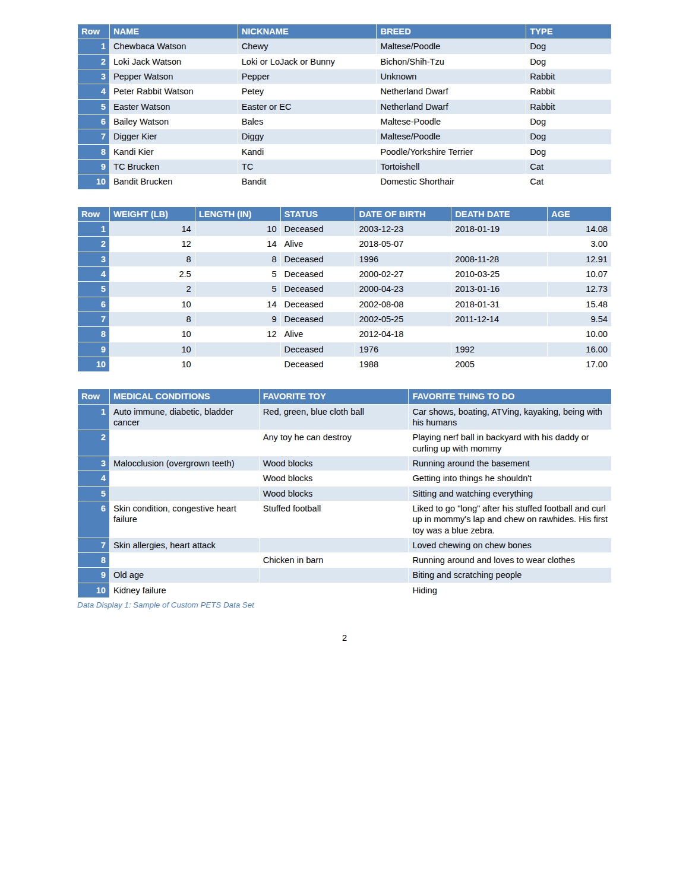| Row | NAME | NICKNAME | BREED | TYPE |
| --- | --- | --- | --- | --- |
| 1 | Chewbaca Watson | Chewy | Maltese/Poodle | Dog |
| 2 | Loki Jack Watson | Loki or LoJack or Bunny | Bichon/Shih-Tzu | Dog |
| 3 | Pepper Watson | Pepper | Unknown | Rabbit |
| 4 | Peter Rabbit Watson | Petey | Netherland Dwarf | Rabbit |
| 5 | Easter Watson | Easter or EC | Netherland Dwarf | Rabbit |
| 6 | Bailey Watson | Bales | Maltese-Poodle | Dog |
| 7 | Digger Kier | Diggy | Maltese/Poodle | Dog |
| 8 | Kandi Kier | Kandi | Poodle/Yorkshire Terrier | Dog |
| 9 | TC Brucken | TC | Tortoishell | Cat |
| 10 | Bandit Brucken | Bandit | Domestic Shorthair | Cat |
| Row | WEIGHT (LB) | LENGTH (IN) | STATUS | DATE OF BIRTH | DEATH DATE | AGE |
| --- | --- | --- | --- | --- | --- | --- |
| 1 | 14 | 10 | Deceased | 2003-12-23 | 2018-01-19 | 14.08 |
| 2 | 12 | 14 | Alive | 2018-05-07 | | 3.00 |
| 3 | 8 | 8 | Deceased | 1996 | 2008-11-28 | 12.91 |
| 4 | 2.5 | 5 | Deceased | 2000-02-27 | 2010-03-25 | 10.07 |
| 5 | 2 | 5 | Deceased | 2000-04-23 | 2013-01-16 | 12.73 |
| 6 | 10 | 14 | Deceased | 2002-08-08 | 2018-01-31 | 15.48 |
| 7 | 8 | 9 | Deceased | 2002-05-25 | 2011-12-14 | 9.54 |
| 8 | 10 | 12 | Alive | 2012-04-18 | | 10.00 |
| 9 | 10 | | Deceased | 1976 | 1992 | 16.00 |
| 10 | 10 | | Deceased | 1988 | 2005 | 17.00 |
Data Display 1: Sample of Custom PETS Data Set
| Row | MEDICAL CONDITIONS | FAVORITE TOY | FAVORITE THING TO DO |
| --- | --- | --- | --- |
| 1 | Auto immune, diabetic, bladder cancer | Red, green, blue cloth ball | Car shows, boating, ATVing, kayaking, being with his humans |
| 2 | | Any toy he can destroy | Playing nerf ball in backyard with his daddy or curling up with mommy |
| 3 | Malocclusion (overgrown teeth) | Wood blocks | Running around the basement |
| 4 | | Wood blocks | Getting into things he shouldn't |
| 5 | | Wood blocks | Sitting and watching everything |
| 6 | Skin condition, congestive heart failure | Stuffed football | Liked to go "long" after his stuffed football and curl up in mommy's lap and chew on rawhides. His first toy was a blue zebra. |
| 7 | Skin allergies, heart attack | | Loved chewing on chew bones |
| 8 | | Chicken in barn | Running around and loves to wear clothes |
| 9 | Old age | | Biting and scratching people |
| 10 | Kidney failure | | Hiding |
2